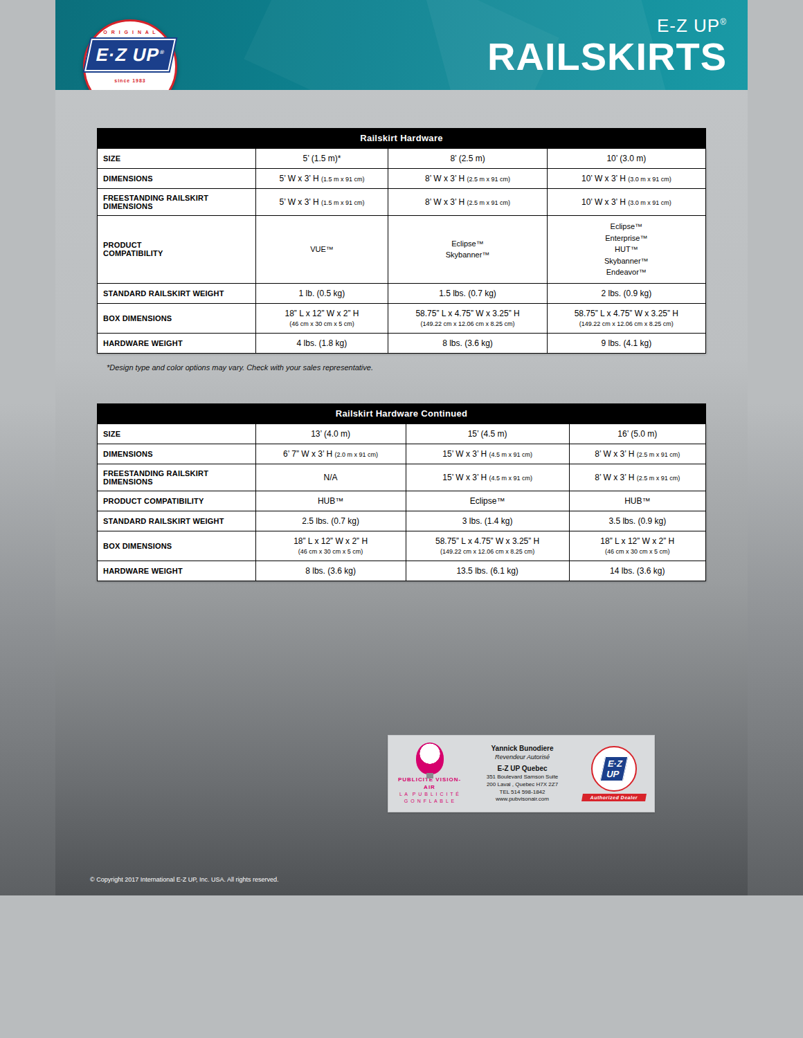O R I G I N A L
E·Z UP®
since 1983
E-Z UP®
RAILSKIRTS
Railskirt Hardware
| Size | 5’ (1.5 m)* | 8’ (2.5 m) | 10’ (3.0 m) |
| Dimensions | 5’ W x 3’ H (1.5 m x 91 cm) | 8’ W x 3’ H (2.5 m x 91 cm) | 10’ W x 3’ H (3.0 m x 91 cm) |
| Freestanding Railskirt Dimensions | 5’ W x 3’ H (1.5 m x 91 cm) | 8’ W x 3’ H (2.5 m x 91 cm) | 10’ W x 3’ H (3.0 m x 91 cm) |
| Product Compatibility | VUE™ | Eclipse™ Skybanner™ | Eclipse™ Enterprise™ HUT™ Skybanner™ Endeavor™ |
| Standard Railskirt Weight | 1 lb. (0.5 kg) | 1.5 lbs. (0.7 kg) | 2 lbs. (0.9 kg) |
| Box Dimensions | 18” L x 12” W x 2” H (46 cm x 30 cm x 5 cm) | 58.75” L x 4.75” W x 3.25” H (149.22 cm x 12.06 cm x 8.25 cm) | 58.75” L x 4.75” W x 3.25” H (149.22 cm x 12.06 cm x 8.25 cm) |
| Hardware Weight | 4 lbs. (1.8 kg) | 8 lbs. (3.6 kg) | 9 lbs. (4.1 kg) |
*Design type and color options may vary. Check with your sales representative.
Railskirt Hardware Continued
| Size | 13’ (4.0 m) | 15’ (4.5 m) | 16’ (5.0 m) |
| Dimensions | 6’ 7” W x 3’ H (2.0 m x 91 cm) | 15’ W x 3’ H (4.5 m x 91 cm) | 8’ W x 3’ H (2.5 m x 91 cm) |
| Freestanding Railskirt Dimensions | N/A | 15’ W x 3’ H (4.5 m x 91 cm) | 8’ W x 3’ H (2.5 m x 91 cm) |
| Product Compatibility | HUB™ | Eclipse™ | HUB™ |
| Standard Railskirt Weight | 2.5 lbs. (0.7 kg) | 3 lbs. (1.4 kg) | 3.5 lbs. (0.9 kg) |
| Box Dimensions | 18” L x 12” W x 2” H (46 cm x 30 cm x 5 cm) | 58.75” L x 4.75” W x 3.25” H (149.22 cm x 12.06 cm x 8.25 cm) | 18” L x 12” W x 2” H (46 cm x 30 cm x 5 cm) |
| Hardware Weight | 8 lbs. (3.6 kg) | 13.5 lbs. (6.1 kg) | 14 lbs. (3.6 kg) |
PUBLICITÉ VISION-AIR
L A P U B L I C I T É
G O N F L A B L E
Yannick Bunodiere
Revendeur Autorisé
E-Z UP Quebec
351 Boulevard Samson Suite
200 Laval , Quebec H7X 2Z7
TEL 514 598-1842
www.pubvisonair.com
E·Z UP
Authorized Dealer
© Copyright 2017 International E-Z UP, Inc. USA. All rights reserved.